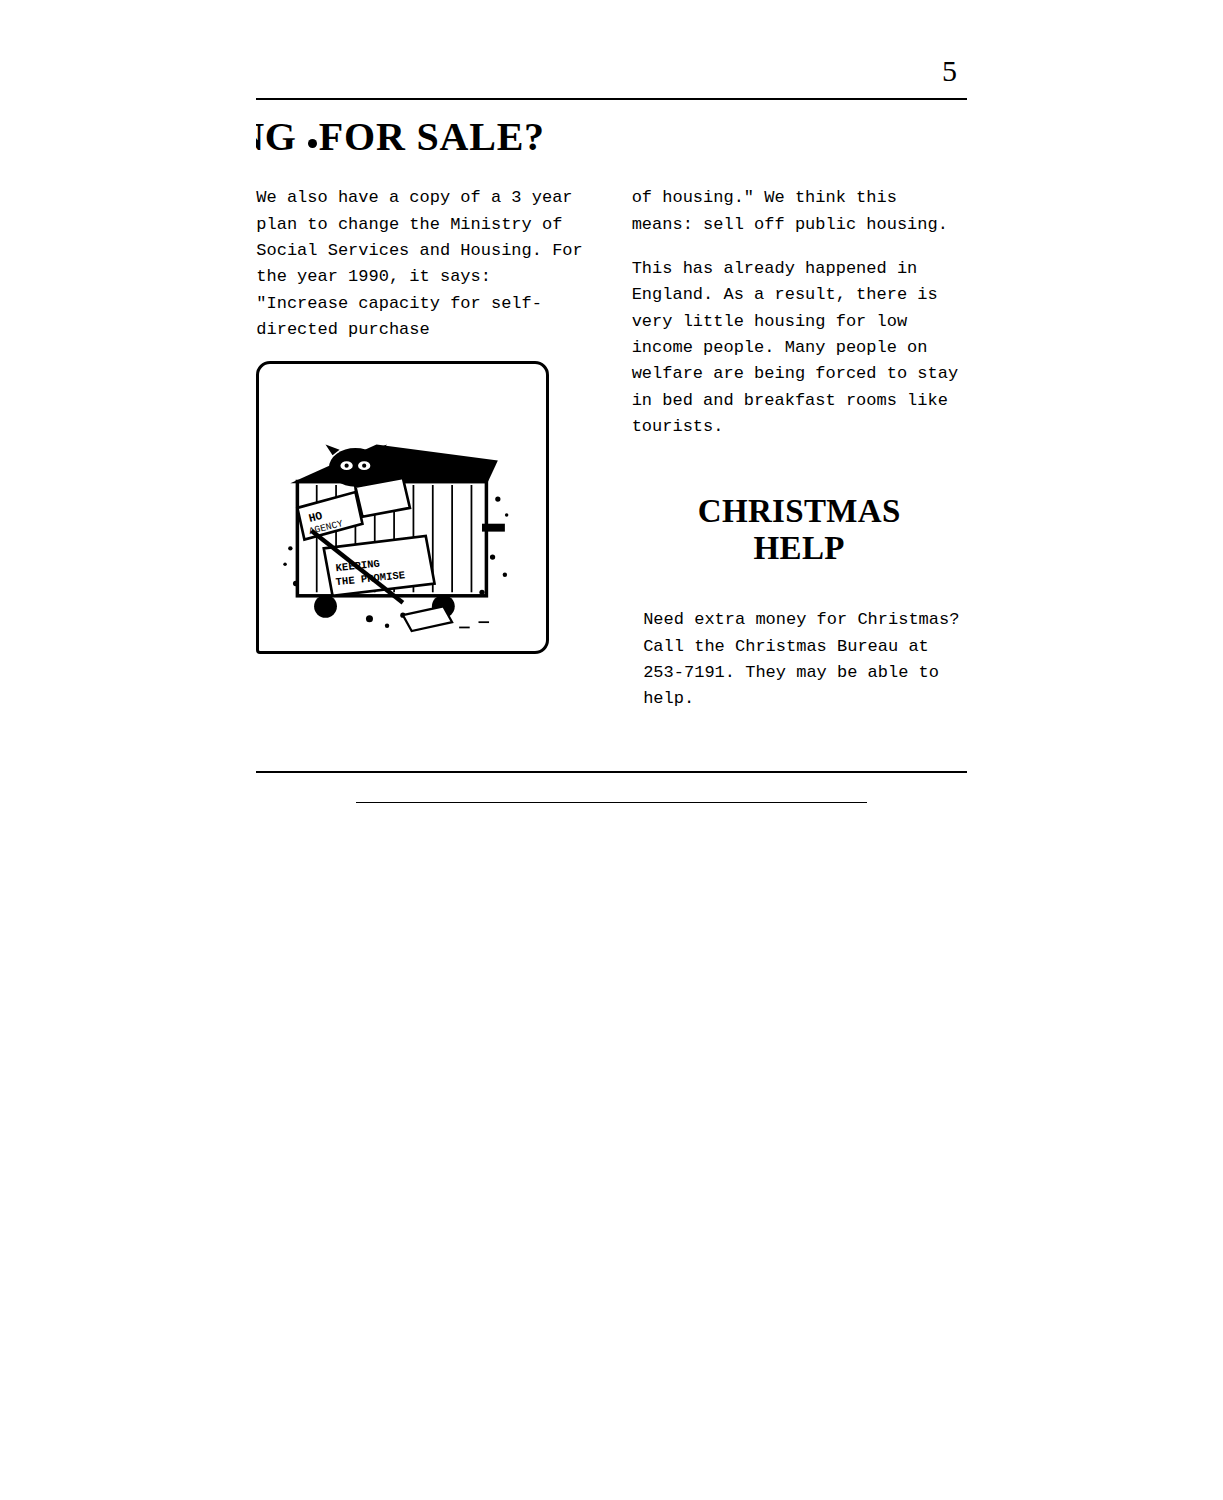5
NG FOR SALE?
We also have a copy of a 3 year plan to change the Ministry of Social Services and Housing. For the year 1990, it says: "Increase capacity for self-directed purchase
HO AGENCY KEEPING THE PROMISE
of housing." We think this means: sell off public housing.
This has already happened in England. As a result, there is very little housing for low income people. Many people on welfare are being forced to stay in bed and breakfast rooms like tourists.
CHRISTMAS
HELP
Need extra money for Christmas? Call the Christmas Bureau at 253-7191. They may be able to help.